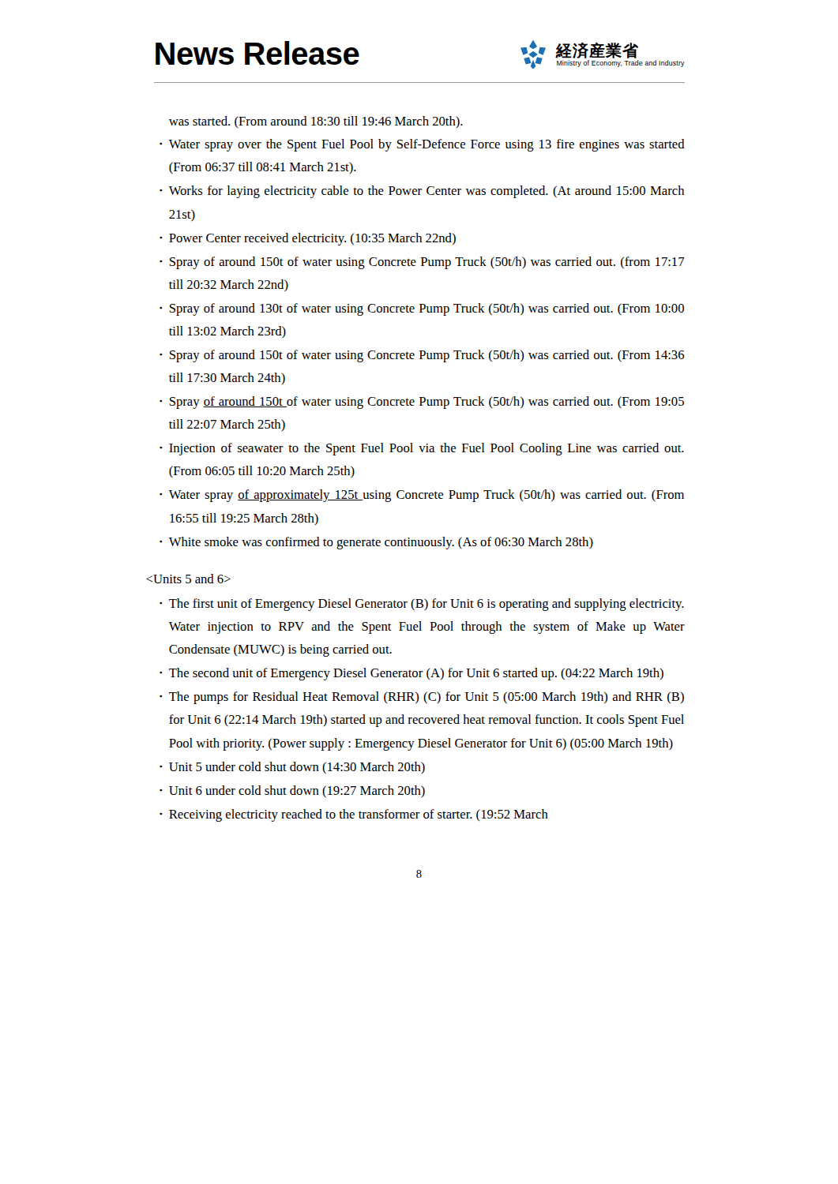News Release
経済産業省
Ministry of Economy, Trade and Industry
was started. (From around 18:30 till 19:46 March 20th).
Water spray over the Spent Fuel Pool by Self-Defence Force using 13 fire engines was started (From 06:37 till 08:41 March 21st).
Works for laying electricity cable to the Power Center was completed. (At around 15:00 March 21st)
Power Center received electricity. (10:35 March 22nd)
Spray of around 150t of water using Concrete Pump Truck (50t/h) was carried out. (from 17:17 till 20:32 March 22nd)
Spray of around 130t of water using Concrete Pump Truck (50t/h) was carried out. (From 10:00 till 13:02 March 23rd)
Spray of around 150t of water using Concrete Pump Truck (50t/h) was carried out. (From 14:36 till 17:30 March 24th)
Spray of around 150t of water using Concrete Pump Truck (50t/h) was carried out. (From 19:05 till 22:07 March 25th)
Injection of seawater to the Spent Fuel Pool via the Fuel Pool Cooling Line was carried out. (From 06:05 till 10:20 March 25th)
Water spray of approximately 125t using Concrete Pump Truck (50t/h) was carried out. (From 16:55 till 19:25 March 28th)
White smoke was confirmed to generate continuously. (As of 06:30 March 28th)
<Units 5 and 6>
The first unit of Emergency Diesel Generator (B) for Unit 6 is operating and supplying electricity. Water injection to RPV and the Spent Fuel Pool through the system of Make up Water Condensate (MUWC) is being carried out.
The second unit of Emergency Diesel Generator (A) for Unit 6 started up. (04:22 March 19th)
The pumps for Residual Heat Removal (RHR) (C) for Unit 5 (05:00 March 19th) and RHR (B) for Unit 6 (22:14 March 19th) started up and recovered heat removal function. It cools Spent Fuel Pool with priority. (Power supply : Emergency Diesel Generator for Unit 6) (05:00 March 19th)
Unit 5 under cold shut down (14:30 March 20th)
Unit 6 under cold shut down (19:27 March 20th)
Receiving electricity reached to the transformer of starter. (19:52 March
8